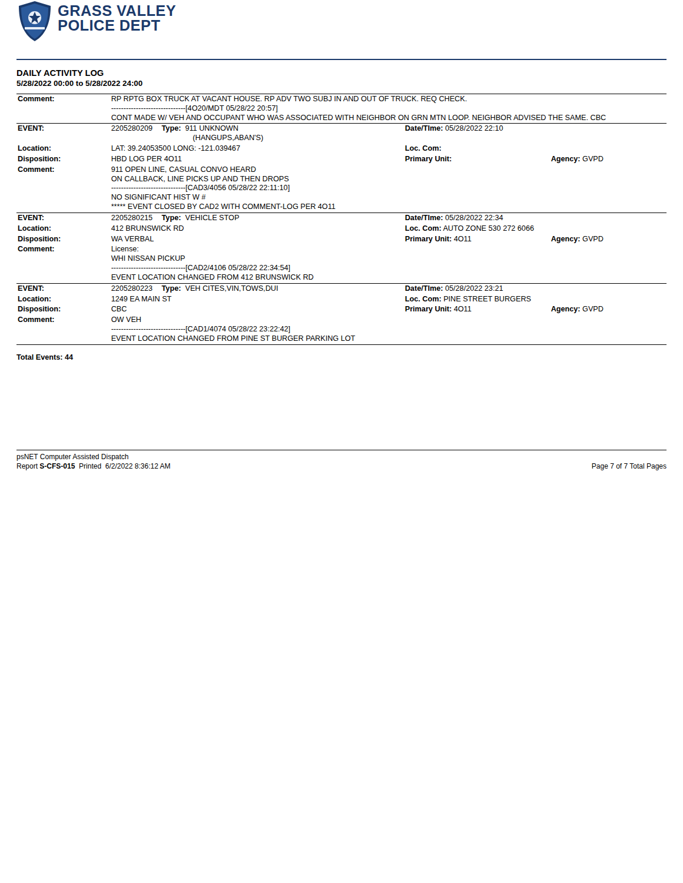GRASS VALLEY
POLICE DEPT
DAILY ACTIVITY LOG
5/28/2022 00:00 to 5/28/2022 24:00
| Comment: | RP RPTG BOX TRUCK AT VACANT HOUSE. RP ADV TWO SUBJ IN AND OUT OF TRUCK. REQ CHECK. ------------------------------[4O20/MDT 05/28/22 20:57] CONT MADE W/ VEH AND OCCUPANT WHO WAS ASSOCIATED WITH NEIGHBOR ON GRN MTN LOOP. NEIGHBOR ADVISED THE SAME. CBC |
| EVENT: | 2205280209 | Type: 911 UNKNOWN (HANGUPS,ABAN'S) | Date/TIme: 05/28/2022 22:10 |
| Location: | LAT: 39.24053500 LONG: -121.039467 | Loc. Com: |
| Disposition: | HBD LOG PER 4O11 | Primary Unit: | Agency: GVPD |
| Comment: | 911 OPEN LINE, CASUAL CONVO HEARD ON CALLBACK, LINE PICKS UP AND THEN DROPS ------------------------------[CAD3/4056 05/28/22 22:11:10] NO SIGNIFICANT HIST W # ***** EVENT CLOSED BY CAD2 WITH COMMENT-LOG PER 4O11 |
| EVENT: | 2205280215 | Type: VEHICLE STOP | Date/TIme: 05/28/2022 22:34 |
| Location: | 412 BRUNSWICK RD | Loc. Com: AUTO ZONE 530 272 6066 |
| Disposition: | WA VERBAL | Primary Unit: 4O11 | Agency: GVPD |
| Comment: | License: WHI NISSAN PICKUP ------------------------------[CAD2/4106 05/28/22 22:34:54] EVENT LOCATION CHANGED FROM 412 BRUNSWICK RD |
| EVENT: | 2205280223 | Type: VEH CITES,VIN,TOWS,DUI | Date/TIme: 05/28/2022 23:21 |
| Location: | 1249 EA MAIN ST | Loc. Com: PINE STREET BURGERS |
| Disposition: | CBC | Primary Unit: 4O11 | Agency: GVPD |
| Comment: | OW VEH ------------------------------[CAD1/4074 05/28/22 23:22:42] EVENT LOCATION CHANGED FROM PINE ST BURGER PARKING LOT |
Total Events: 44
psNET Computer Assisted Dispatch
Report S-CFS-015 Printed 6/2/2022 8:36:12 AM Page 7 of 7 Total Pages